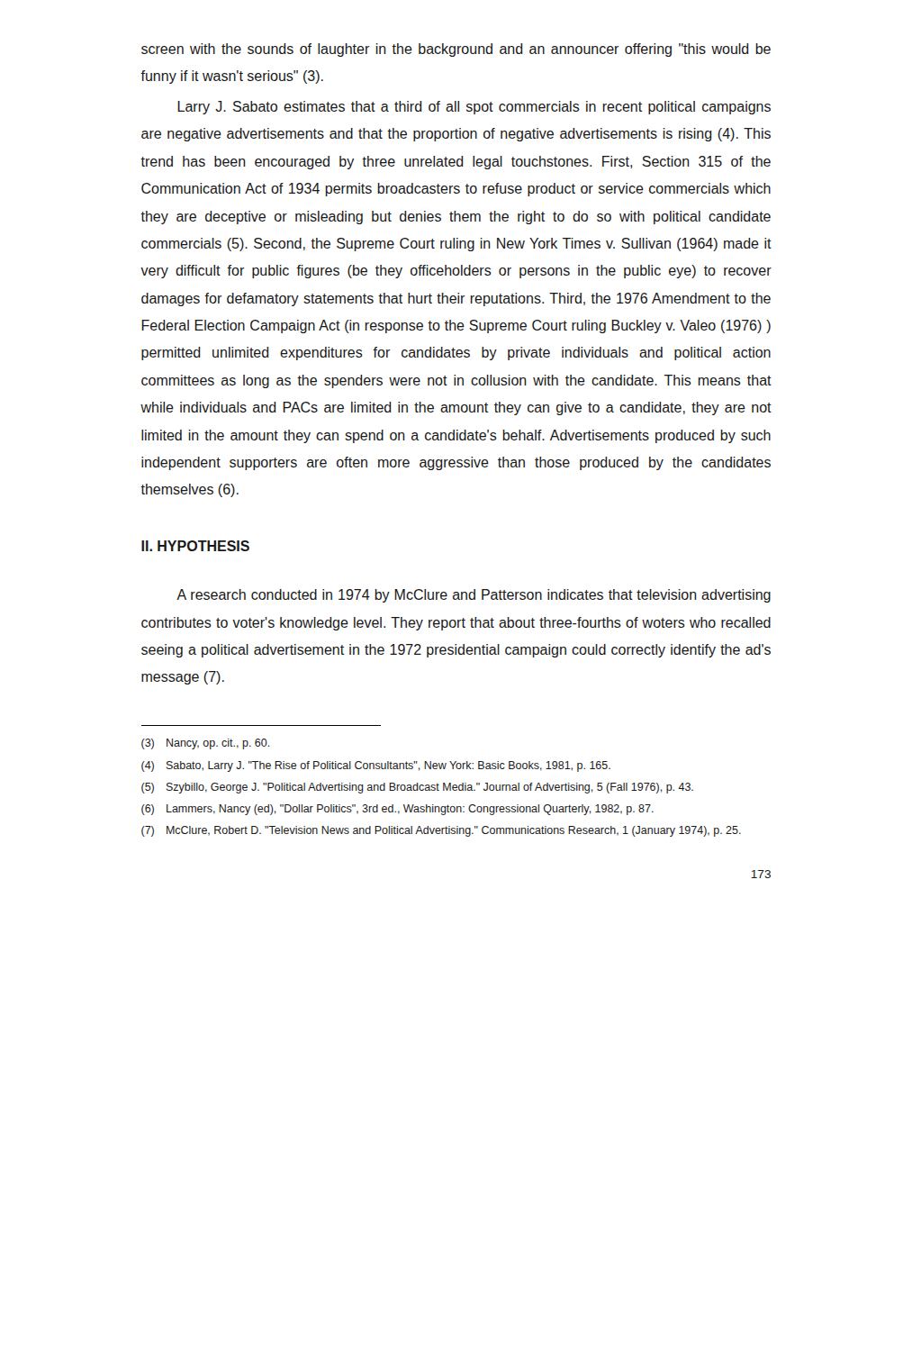screen with the sounds of laughter in the background and an announcer offering "this would be funny if it wasn't serious" (3).
Larry J. Sabato estimates that a third of all spot commercials in recent political campaigns are negative advertisements and that the proportion of negative advertisements is rising (4). This trend has been encouraged by three unrelated legal touchstones. First, Section 315 of the Communication Act of 1934 permits broadcasters to refuse product or service commercials which they are deceptive or misleading but denies them the right to do so with political candidate commercials (5). Second, the Supreme Court ruling in New York Times v. Sullivan (1964) made it very difficult for public figures (be they officeholders or persons in the public eye) to recover damages for defamatory statements that hurt their reputations. Third, the 1976 Amendment to the Federal Election Campaign Act (in response to the Supreme Court ruling Buckley v. Valeo (1976) ) permitted unlimited expenditures for candidates by private individuals and political action committees as long as the spenders were not in collusion with the candidate. This means that while individuals and PACs are limited in the amount they can give to a candidate, they are not limited in the amount they can spend on a candidate's behalf. Advertisements produced by such independent supporters are often more aggressive than those produced by the candidates themselves (6).
II. HYPOTHESIS
A research conducted in 1974 by McClure and Patterson indicates that television advertising contributes to voter's knowledge level. They report that about three-fourths of woters who recalled seeing a political advertisement in the 1972 presidential campaign could correctly identify the ad's message (7).
(3) Nancy, op. cit., p. 60.
(4) Sabato, Larry J. "The Rise of Political Consultants", New York: Basic Books, 1981, p. 165.
(5) Szybillo, George J. "Political Advertising and Broadcast Media." Journal of Advertising, 5 (Fall 1976), p. 43.
(6) Lammers, Nancy (ed), "Dollar Politics", 3rd ed., Washington: Congressional Quarterly, 1982, p. 87.
(7) McClure, Robert D. "Television News and Political Advertising." Communications Research, 1 (January 1974), p. 25.
173